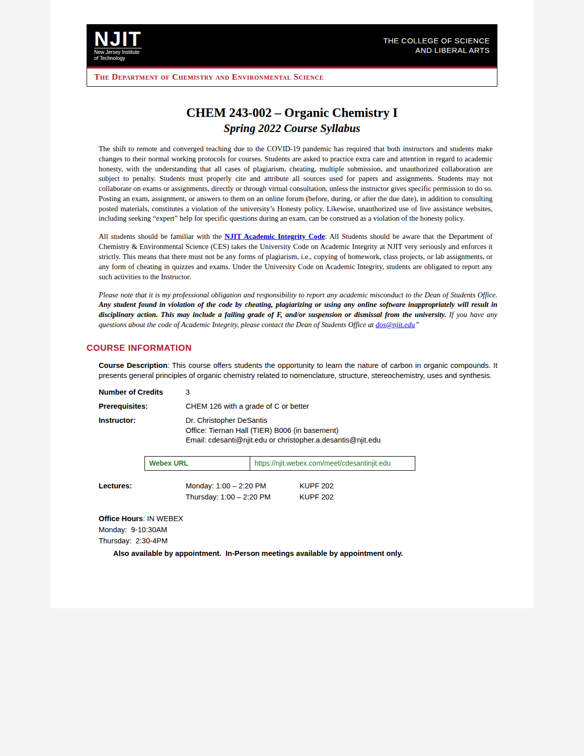NJIT
New Jersey Institute
of Technology
THE COLLEGE OF SCIENCE
AND LIBERAL ARTS
The Department of Chemistry and Environmental Science
CHEM 243-002 – Organic Chemistry I Spring 2022 Course Syllabus
The shift to remote and converged teaching due to the COVID-19 pandemic has required that both instructors and students make changes to their normal working protocols for courses. Students are asked to practice extra care and attention in regard to academic honesty, with the understanding that all cases of plagiarism, cheating, multiple submission, and unauthorized collaboration are subject to penalty. Students must properly cite and attribute all sources used for papers and assignments. Students may not collaborate on exams or assignments, directly or through virtual consultation, unless the instructor gives specific permission to do so. Posting an exam, assignment, or answers to them on an online forum (before, during, or after the due date), in addition to consulting posted materials, constitutes a violation of the university’s Honesty policy. Likewise, unauthorized use of live assistance websites, including seeking “expert” help for specific questions during an exam, can be construed as a violation of the honesty policy.
All students should be familiar with the NJIT Academic Integrity Code: All Students should be aware that the Department of Chemistry & Environmental Science (CES) takes the University Code on Academic Integrity at NJIT very seriously and enforces it strictly. This means that there must not be any forms of plagiarism, i.e., copying of homework, class projects, or lab assignments, or any form of cheating in quizzes and exams. Under the University Code on Academic Integrity, students are obligated to report any such activities to the Instructor.
Please note that it is my professional obligation and responsibility to report any academic misconduct to the Dean of Students Office. Any student found in violation of the code by cheating, plagiarizing or using any online software inappropriately will result in disciplinary action. This may include a failing grade of F, and/or suspension or dismissal from the university. If you have any questions about the code of Academic Integrity, please contact the Dean of Students Office at dos@njit.edu”
COURSE INFORMATION
Course Description: This course offers students the opportunity to learn the nature of carbon in organic compounds. It presents general principles of organic chemistry related to nomenclature, structure, stereochemistry, uses and synthesis.
| Number of Credits | 3 |
| Prerequisites: | CHEM 126 with a grade of C or better |
| Instructor: | Dr. Christopher DeSantis Office: Tiernan Hall (TIER) B006 (in basement) Email: cdesanti@njit.edu or christopher.a.desantis@njit.edu |
| Webex URL | https://njit.webex.com/meet/cdesantinjit.edu |
| Lectures: | / Monday: 1:00 – 2:20 PM / KUPF 202 / / Thursday: 1:00 – 2:20 PM / KUPF 202 / |
Office Hours: IN WEBEX
Monday: 9-10:30AM
Thursday: 2:30-4PM
Also available by appointment. In-Person meetings available by appointment only.